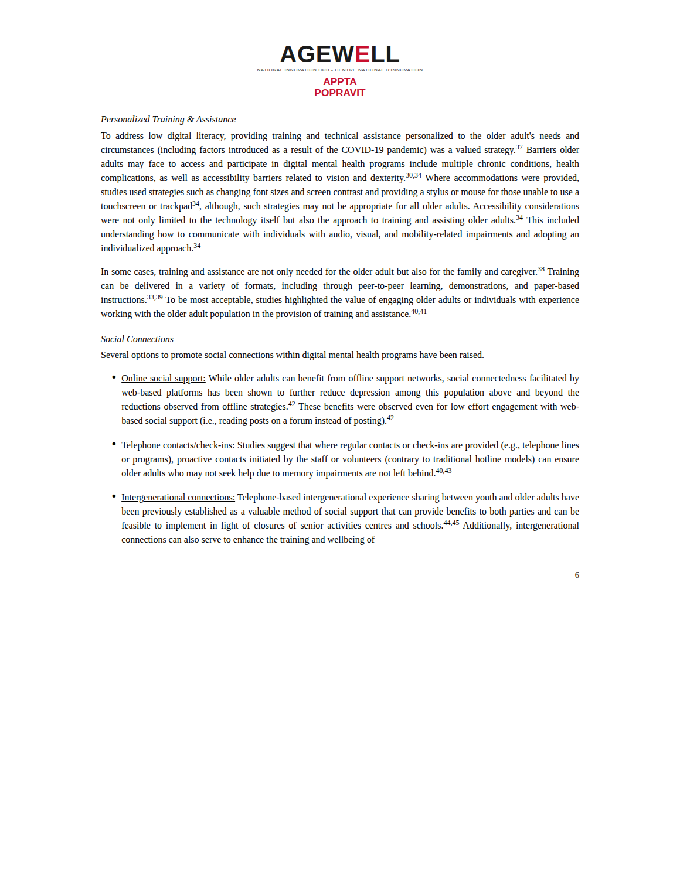AGEWELL
NATIONAL INNOVATION HUB • CENTRE NATIONAL D'INNOVATION
APPTA
POPRAVIT
Personalized Training & Assistance
To address low digital literacy, providing training and technical assistance personalized to the older adult's needs and circumstances (including factors introduced as a result of the COVID-19 pandemic) was a valued strategy.37 Barriers older adults may face to access and participate in digital mental health programs include multiple chronic conditions, health complications, as well as accessibility barriers related to vision and dexterity.30,34 Where accommodations were provided, studies used strategies such as changing font sizes and screen contrast and providing a stylus or mouse for those unable to use a touchscreen or trackpad34, although, such strategies may not be appropriate for all older adults. Accessibility considerations were not only limited to the technology itself but also the approach to training and assisting older adults.34 This included understanding how to communicate with individuals with audio, visual, and mobility-related impairments and adopting an individualized approach.34
In some cases, training and assistance are not only needed for the older adult but also for the family and caregiver.38 Training can be delivered in a variety of formats, including through peer-to-peer learning, demonstrations, and paper-based instructions.33,39 To be most acceptable, studies highlighted the value of engaging older adults or individuals with experience working with the older adult population in the provision of training and assistance.40,41
Social Connections
Several options to promote social connections within digital mental health programs have been raised.
Online social support: While older adults can benefit from offline support networks, social connectedness facilitated by web-based platforms has been shown to further reduce depression among this population above and beyond the reductions observed from offline strategies.42 These benefits were observed even for low effort engagement with web-based social support (i.e., reading posts on a forum instead of posting).42
Telephone contacts/check-ins: Studies suggest that where regular contacts or check-ins are provided (e.g., telephone lines or programs), proactive contacts initiated by the staff or volunteers (contrary to traditional hotline models) can ensure older adults who may not seek help due to memory impairments are not left behind.40,43
Intergenerational connections: Telephone-based intergenerational experience sharing between youth and older adults have been previously established as a valuable method of social support that can provide benefits to both parties and can be feasible to implement in light of closures of senior activities centres and schools.44,45 Additionally, intergenerational connections can also serve to enhance the training and wellbeing of
6